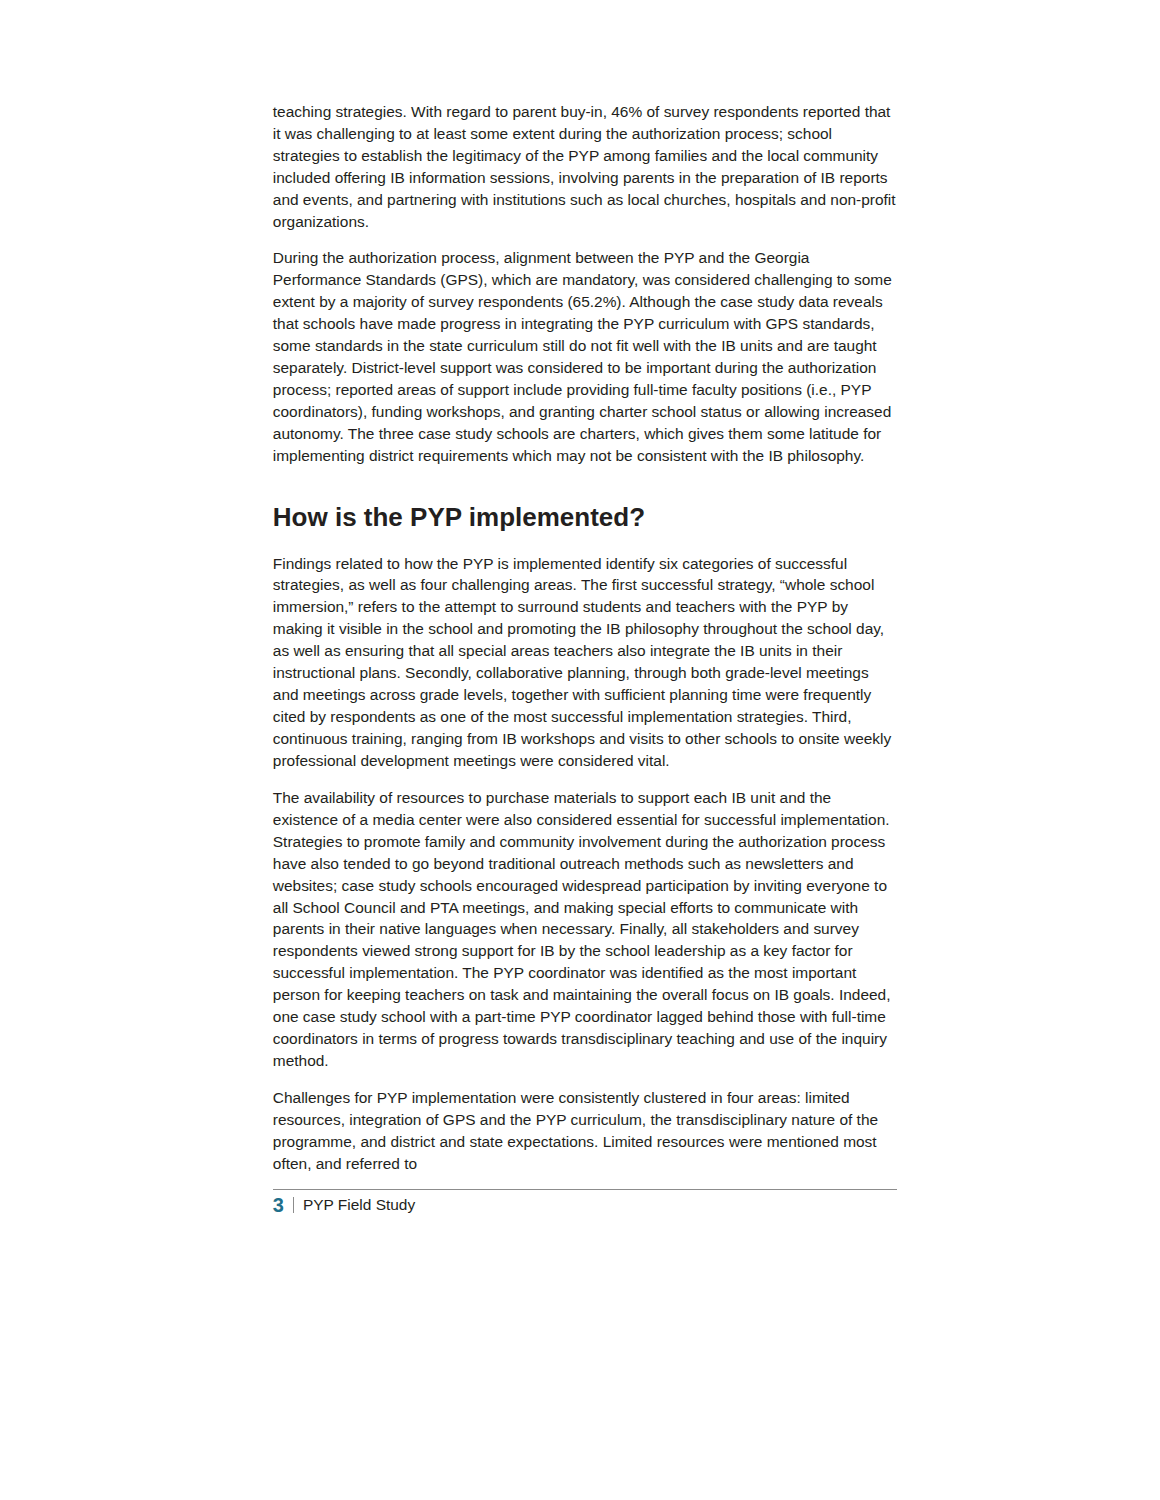teaching strategies. With regard to parent buy-in, 46% of survey respondents reported that it was challenging to at least some extent during the authorization process; school strategies to establish the legitimacy of the PYP among families and the local community included offering IB information sessions, involving parents in the preparation of IB reports and events, and partnering with institutions such as local churches, hospitals and non-profit organizations.
During the authorization process, alignment between the PYP and the Georgia Performance Standards (GPS), which are mandatory, was considered challenging to some extent by a majority of survey respondents (65.2%). Although the case study data reveals that schools have made progress in integrating the PYP curriculum with GPS standards, some standards in the state curriculum still do not fit well with the IB units and are taught separately. District-level support was considered to be important during the authorization process; reported areas of support include providing full-time faculty positions (i.e., PYP coordinators), funding workshops, and granting charter school status or allowing increased autonomy. The three case study schools are charters, which gives them some latitude for implementing district requirements which may not be consistent with the IB philosophy.
How is the PYP implemented?
Findings related to how the PYP is implemented identify six categories of successful strategies, as well as four challenging areas. The first successful strategy, “whole school immersion,” refers to the attempt to surround students and teachers with the PYP by making it visible in the school and promoting the IB philosophy throughout the school day, as well as ensuring that all special areas teachers also integrate the IB units in their instructional plans. Secondly, collaborative planning, through both grade-level meetings and meetings across grade levels, together with sufficient planning time were frequently cited by respondents as one of the most successful implementation strategies. Third, continuous training, ranging from IB workshops and visits to other schools to onsite weekly professional development meetings were considered vital.
The availability of resources to purchase materials to support each IB unit and the existence of a media center were also considered essential for successful implementation. Strategies to promote family and community involvement during the authorization process have also tended to go beyond traditional outreach methods such as newsletters and websites; case study schools encouraged widespread participation by inviting everyone to all School Council and PTA meetings, and making special efforts to communicate with parents in their native languages when necessary. Finally, all stakeholders and survey respondents viewed strong support for IB by the school leadership as a key factor for successful implementation. The PYP coordinator was identified as the most important person for keeping teachers on task and maintaining the overall focus on IB goals. Indeed, one case study school with a part-time PYP coordinator lagged behind those with full-time coordinators in terms of progress towards transdisciplinary teaching and use of the inquiry method.
Challenges for PYP implementation were consistently clustered in four areas: limited resources, integration of GPS and the PYP curriculum, the transdisciplinary nature of the programme, and district and state expectations. Limited resources were mentioned most often, and referred to
3 PYP Field Study